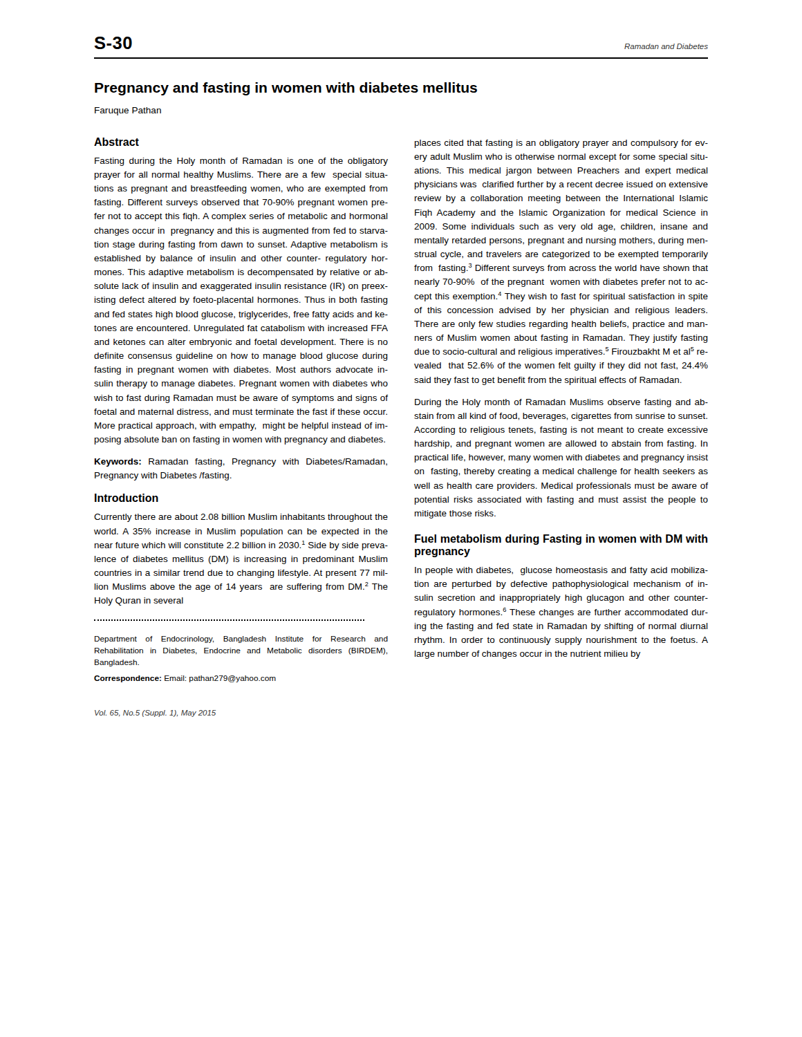S-30
Ramadan and Diabetes
Pregnancy and fasting in women with diabetes mellitus
Faruque Pathan
Abstract
Fasting during the Holy month of Ramadan is one of the obligatory prayer for all normal healthy Muslims. There are a few special situations as pregnant and breastfeeding women, who are exempted from fasting. Different surveys observed that 70-90% pregnant women prefer not to accept this fiqh. A complex series of metabolic and hormonal changes occur in pregnancy and this is augmented from fed to starvation stage during fasting from dawn to sunset. Adaptive metabolism is established by balance of insulin and other counter- regulatory hormones. This adaptive metabolism is decompensated by relative or absolute lack of insulin and exaggerated insulin resistance (IR) on preexisting defect altered by foeto-placental hormones. Thus in both fasting and fed states high blood glucose, triglycerides, free fatty acids and ketones are encountered. Unregulated fat catabolism with increased FFA and ketones can alter embryonic and foetal development. There is no definite consensus guideline on how to manage blood glucose during fasting in pregnant women with diabetes. Most authors advocate insulin therapy to manage diabetes. Pregnant women with diabetes who wish to fast during Ramadan must be aware of symptoms and signs of foetal and maternal distress, and must terminate the fast if these occur. More practical approach, with empathy, might be helpful instead of imposing absolute ban on fasting in women with pregnancy and diabetes.
Keywords: Ramadan fasting, Pregnancy with Diabetes/Ramadan, Pregnancy with Diabetes /fasting.
Introduction
Currently there are about 2.08 billion Muslim inhabitants throughout the world. A 35% increase in Muslim population can be expected in the near future which will constitute 2.2 billion in 2030.1 Side by side prevalence of diabetes mellitus (DM) is increasing in predominant Muslim countries in a similar trend due to changing lifestyle. At present 77 million Muslims above the age of 14 years are suffering from DM.2 The Holy Quran in several
Department of Endocrinology, Bangladesh Institute for Research and Rehabilitation in Diabetes, Endocrine and Metabolic disorders (BIRDEM), Bangladesh.
Correspondence: Email: pathan279@yahoo.com
places cited that fasting is an obligatory prayer and compulsory for every adult Muslim who is otherwise normal except for some special situations. This medical jargon between Preachers and expert medical physicians was clarified further by a recent decree issued on extensive review by a collaboration meeting between the International Islamic Fiqh Academy and the Islamic Organization for medical Science in 2009. Some individuals such as very old age, children, insane and mentally retarded persons, pregnant and nursing mothers, during menstrual cycle, and travelers are categorized to be exempted temporarily from fasting.3 Different surveys from across the world have shown that nearly 70-90% of the pregnant women with diabetes prefer not to accept this exemption.4 They wish to fast for spiritual satisfaction in spite of this concession advised by her physician and religious leaders. There are only few studies regarding health beliefs, practice and manners of Muslim women about fasting in Ramadan. They justify fasting due to socio-cultural and religious imperatives.5 Firouzbakht M et al5 revealed that 52.6% of the women felt guilty if they did not fast, 24.4% said they fast to get benefit from the spiritual effects of Ramadan.
During the Holy month of Ramadan Muslims observe fasting and abstain from all kind of food, beverages, cigarettes from sunrise to sunset. According to religious tenets, fasting is not meant to create excessive hardship, and pregnant women are allowed to abstain from fasting. In practical life, however, many women with diabetes and pregnancy insist on fasting, thereby creating a medical challenge for health seekers as well as health care providers. Medical professionals must be aware of potential risks associated with fasting and must assist the people to mitigate those risks.
Fuel metabolism during Fasting in women with DM with pregnancy
In people with diabetes, glucose homeostasis and fatty acid mobilization are perturbed by defective pathophysiological mechanism of insulin secretion and inappropriately high glucagon and other counter-regulatory hormones.6 These changes are further accommodated during the fasting and fed state in Ramadan by shifting of normal diurnal rhythm. In order to continuously supply nourishment to the foetus. A large number of changes occur in the nutrient milieu by
Vol. 65, No.5 (Suppl. 1), May 2015